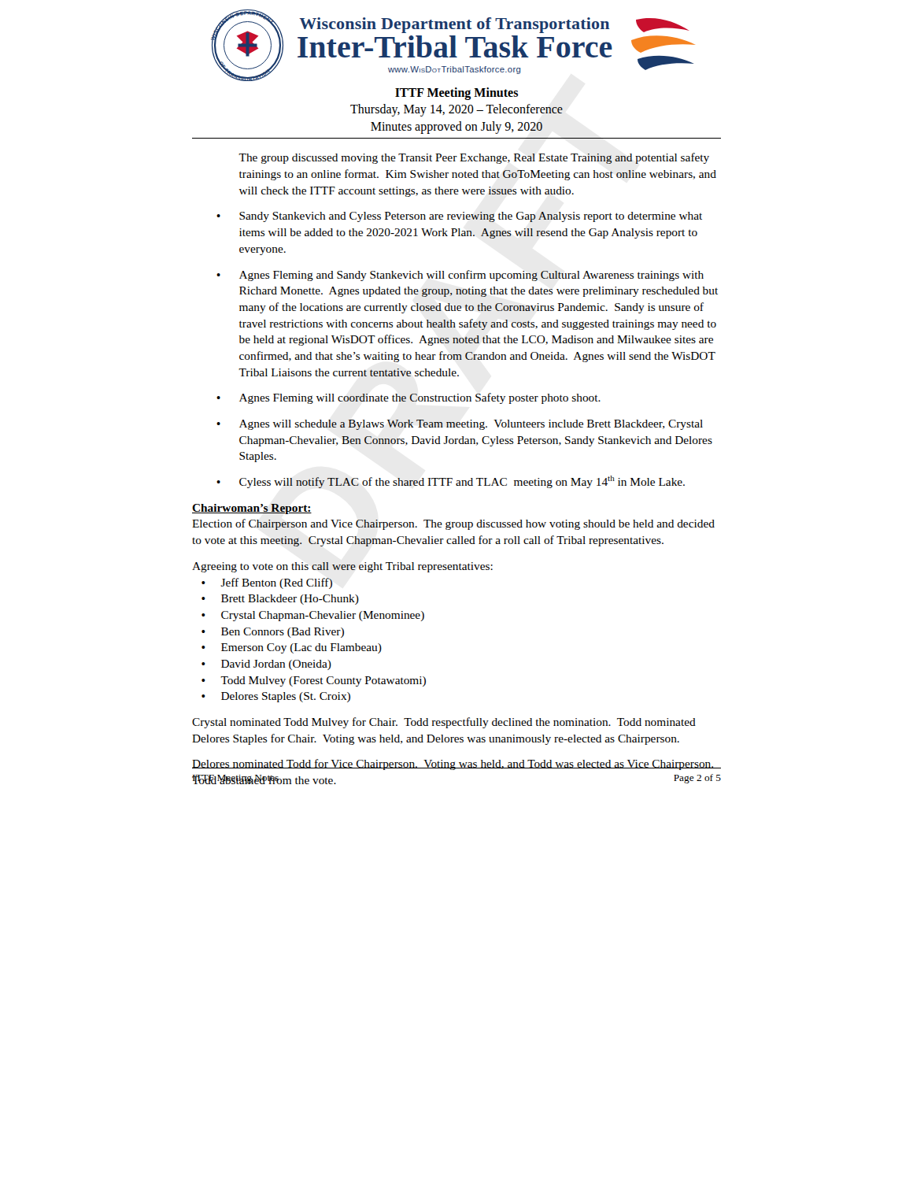DRAFT
WISCONSIN DEPARTMENT OF TRANSPORTATION
Wisconsin Department of Transportation
Inter-Tribal Task Force
www.WisDot TribalTaskforce.org
ITTF Meeting Minutes
Thursday, May 14, 2020 – Teleconference
Minutes approved on July 9, 2020
The group discussed moving the Transit Peer Exchange, Real Estate Training and potential safety trainings to an online format. Kim Swisher noted that GoToMeeting can host online webinars, and will check the ITTF account settings, as there were issues with audio.
Sandy Stankevich and Cyless Peterson are reviewing the Gap Analysis report to determine what items will be added to the 2020-2021 Work Plan. Agnes will resend the Gap Analysis report to everyone.
Agnes Fleming and Sandy Stankevich will confirm upcoming Cultural Awareness trainings with Richard Monette. Agnes updated the group, noting that the dates were preliminary rescheduled but many of the locations are currently closed due to the Coronavirus Pandemic. Sandy is unsure of travel restrictions with concerns about health safety and costs, and suggested trainings may need to be held at regional WisDOT offices. Agnes noted that the LCO, Madison and Milwaukee sites are confirmed, and that she’s waiting to hear from Crandon and Oneida. Agnes will send the WisDOT Tribal Liaisons the current tentative schedule.
Agnes Fleming will coordinate the Construction Safety poster photo shoot.
Agnes will schedule a Bylaws Work Team meeting. Volunteers include Brett Blackdeer, Crystal Chapman-Chevalier, Ben Connors, David Jordan, Cyless Peterson, Sandy Stankevich and Delores Staples.
Cyless will notify TLAC of the shared ITTF and TLAC meeting on May 14th in Mole Lake.
Chairwoman’s Report:
Election of Chairperson and Vice Chairperson. The group discussed how voting should be held and decided to vote at this meeting. Crystal Chapman-Chevalier called for a roll call of Tribal representatives.
Agreeing to vote on this call were eight Tribal representatives:
Jeff Benton (Red Cliff)
Brett Blackdeer (Ho-Chunk)
Crystal Chapman-Chevalier (Menominee)
Ben Connors (Bad River)
Emerson Coy (Lac du Flambeau)
David Jordan (Oneida)
Todd Mulvey (Forest County Potawatomi)
Delores Staples (St. Croix)
Crystal nominated Todd Mulvey for Chair. Todd respectfully declined the nomination. Todd nominated Delores Staples for Chair. Voting was held, and Delores was unanimously re-elected as Chairperson.
Delores nominated Todd for Vice Chairperson. Voting was held, and Todd was elected as Vice Chairperson. Todd abstained from the vote.
ITTF Meeting Notes
Page 2 of 5